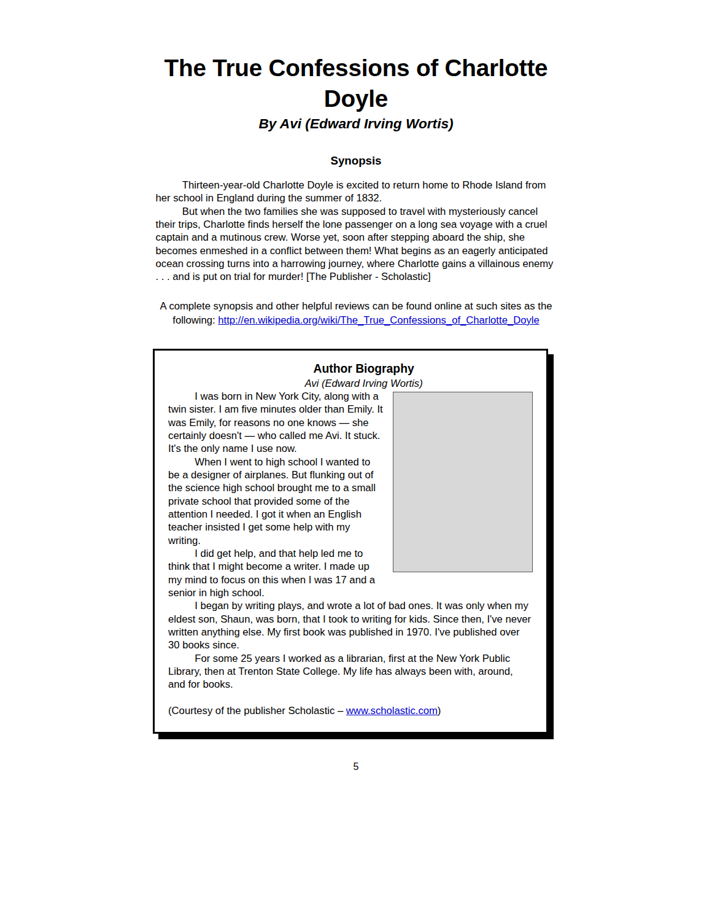The True Confessions of Charlotte Doyle
By Avi (Edward Irving Wortis)
Synopsis
Thirteen-year-old Charlotte Doyle is excited to return home to Rhode Island from her school in England during the summer of 1832.
But when the two families she was supposed to travel with mysteriously cancel their trips, Charlotte finds herself the lone passenger on a long sea voyage with a cruel captain and a mutinous crew. Worse yet, soon after stepping aboard the ship, she becomes enmeshed in a conflict between them! What begins as an eagerly anticipated ocean crossing turns into a harrowing journey, where Charlotte gains a villainous enemy . . . and is put on trial for murder! [The Publisher - Scholastic]
A complete synopsis and other helpful reviews can be found online at such sites as the following: http://en.wikipedia.org/wiki/The_True_Confessions_of_Charlotte_Doyle
Author Biography
Avi (Edward Irving Wortis)
I was born in New York City, along with a twin sister. I am five minutes older than Emily. It was Emily, for reasons no one knows — she certainly doesn't — who called me Avi. It stuck. It's the only name I use now.
When I went to high school I wanted to be a designer of airplanes. But flunking out of the science high school brought me to a small private school that provided some of the attention I needed. I got it when an English teacher insisted I get some help with my writing.
I did get help, and that help led me to think that I might become a writer. I made up my mind to focus on this when I was 17 and a senior in high school.
I began by writing plays, and wrote a lot of bad ones. It was only when my eldest son, Shaun, was born, that I took to writing for kids. Since then, I've never written anything else. My first book was published in 1970. I've published over 30 books since.
For some 25 years I worked as a librarian, first at the New York Public Library, then at Trenton State College. My life has always been with, around, and for books.
(Courtesy of the publisher Scholastic – www.scholastic.com)
5